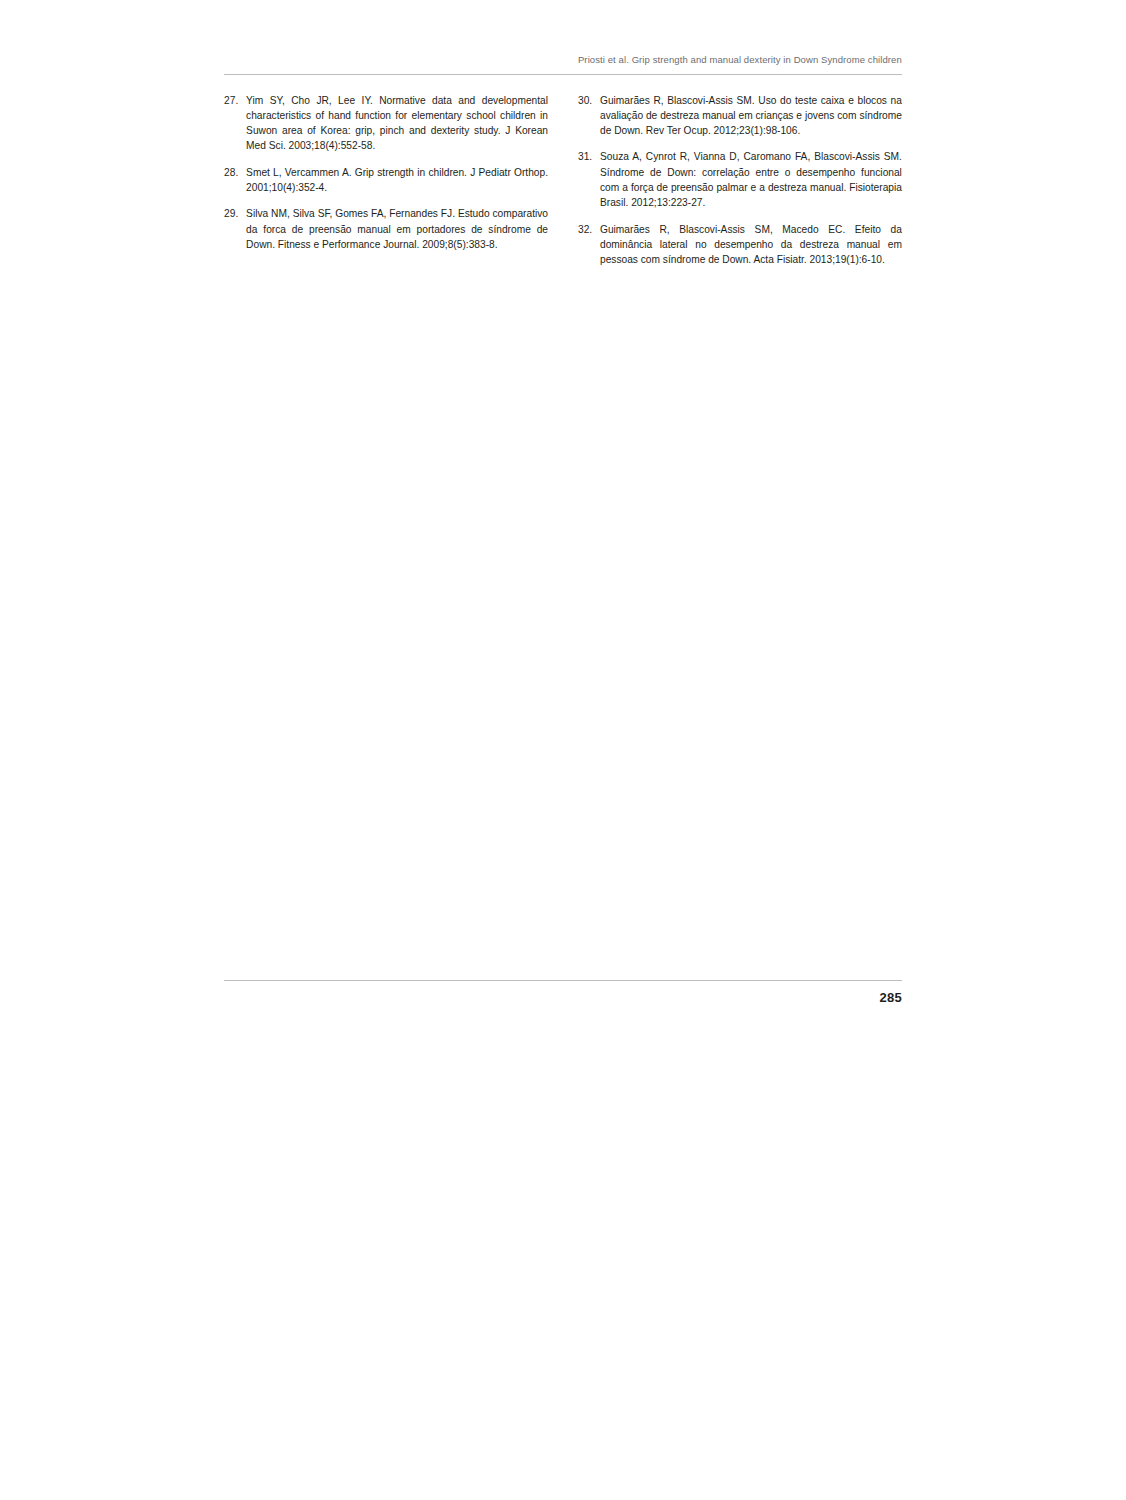Priosti et al. Grip strength and manual dexterity in Down Syndrome children
27. Yim SY, Cho JR, Lee IY. Normative data and developmental characteristics of hand function for elementary school children in Suwon area of Korea: grip, pinch and dexterity study. J Korean Med Sci. 2003;18(4):552-58.
28. Smet L, Vercammen A. Grip strength in children. J Pediatr Orthop. 2001;10(4):352-4.
29. Silva NM, Silva SF, Gomes FA, Fernandes FJ. Estudo comparativo da forca de preensão manual em portadores de síndrome de Down. Fitness e Performance Journal. 2009;8(5):383-8.
30. Guimarães R, Blascovi-Assis SM. Uso do teste caixa e blocos na avaliação de destreza manual em crianças e jovens com síndrome de Down. Rev Ter Ocup. 2012;23(1):98-106.
31. Souza A, Cynrot R, Vianna D, Caromano FA, Blascovi-Assis SM. Síndrome de Down: correlação entre o desempenho funcional com a força de preensão palmar e a destreza manual. Fisioterapia Brasil. 2012;13:223-27.
32. Guimarães R, Blascovi-Assis SM, Macedo EC. Efeito da dominância lateral no desempenho da destreza manual em pessoas com síndrome de Down. Acta Fisiatr. 2013;19(1):6-10.
285